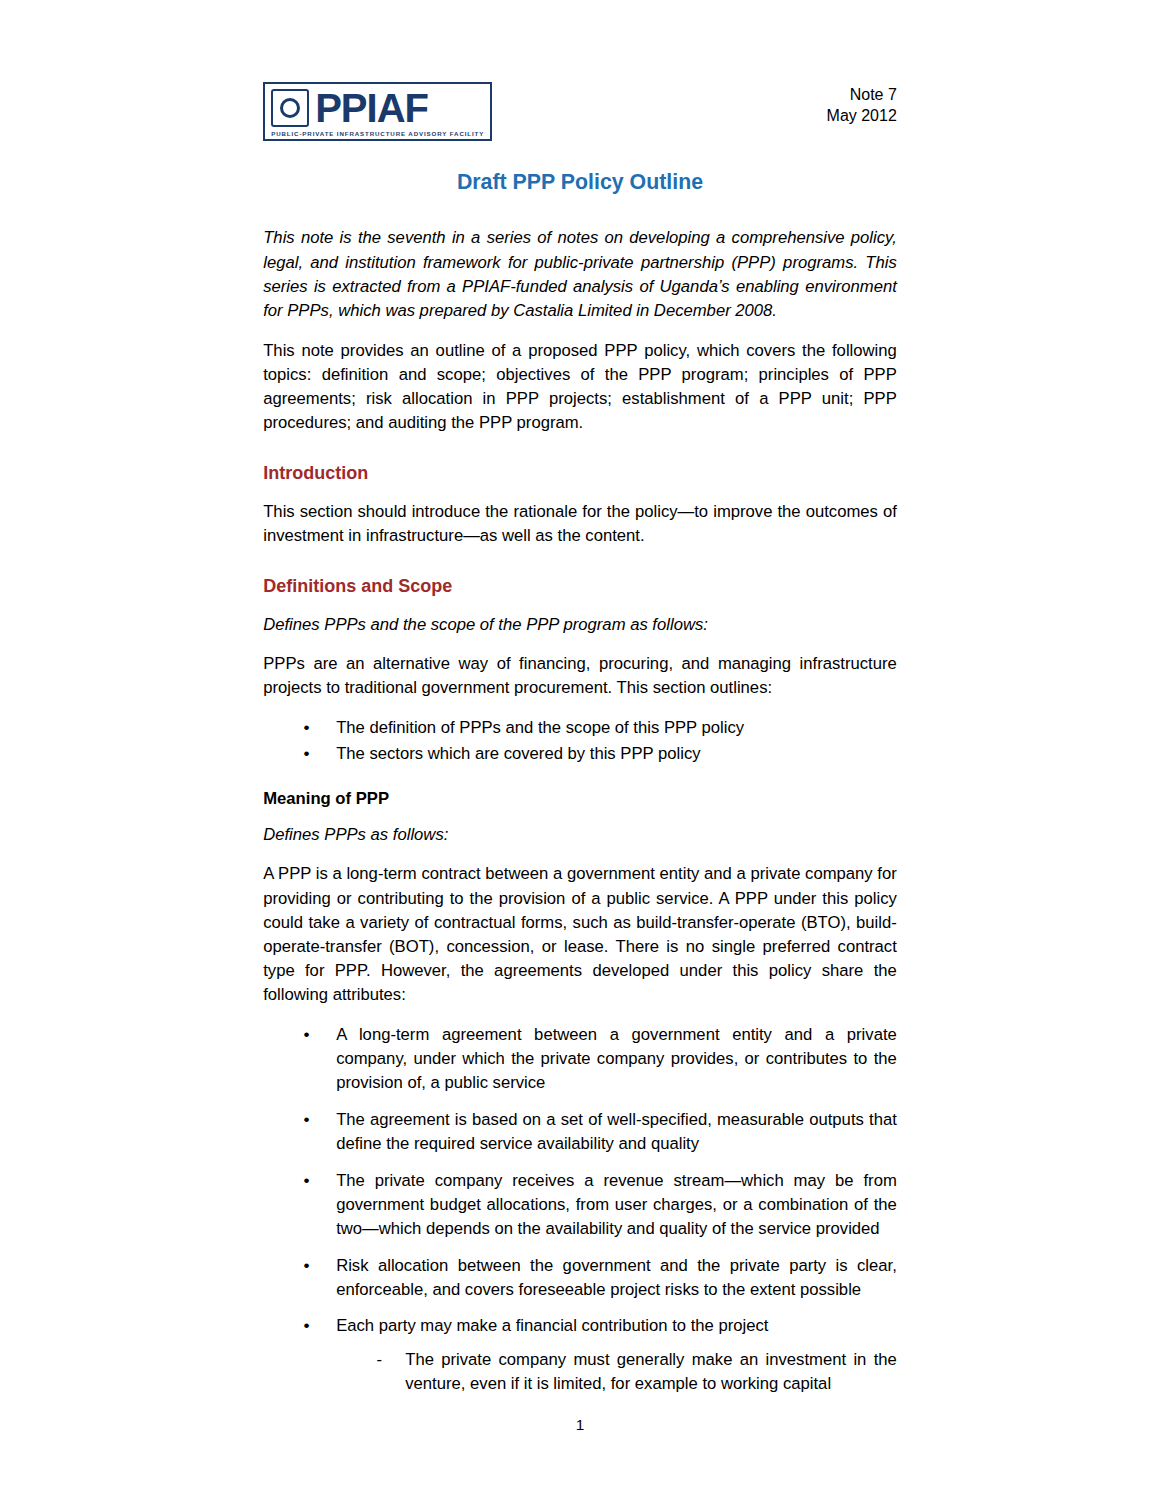PPIAF
PUBLIC-PRIVATE INFRASTRUCTURE ADVISORY FACILITY
Note 7
May 2012
Draft PPP Policy Outline
This note is the seventh in a series of notes on developing a comprehensive policy, legal, and institution framework for public-private partnership (PPP) programs. This series is extracted from a PPIAF-funded analysis of Uganda’s enabling environment for PPPs, which was prepared by Castalia Limited in December 2008.
This note provides an outline of a proposed PPP policy, which covers the following topics: definition and scope; objectives of the PPP program; principles of PPP agreements; risk allocation in PPP projects; establishment of a PPP unit; PPP procedures; and auditing the PPP program.
Introduction
This section should introduce the rationale for the policy—to improve the outcomes of investment in infrastructure—as well as the content.
Definitions and Scope
Defines PPPs and the scope of the PPP program as follows:
PPPs are an alternative way of financing, procuring, and managing infrastructure projects to traditional government procurement. This section outlines:
The definition of PPPs and the scope of this PPP policy
The sectors which are covered by this PPP policy
Meaning of PPP
Defines PPPs as follows:
A PPP is a long-term contract between a government entity and a private company for providing or contributing to the provision of a public service. A PPP under this policy could take a variety of contractual forms, such as build-transfer-operate (BTO), build-operate-transfer (BOT), concession, or lease. There is no single preferred contract type for PPP. However, the agreements developed under this policy share the following attributes:
A long-term agreement between a government entity and a private company, under which the private company provides, or contributes to the provision of, a public service
The agreement is based on a set of well-specified, measurable outputs that define the required service availability and quality
The private company receives a revenue stream—which may be from government budget allocations, from user charges, or a combination of the two—which depends on the availability and quality of the service provided
Risk allocation between the government and the private party is clear, enforceable, and covers foreseeable project risks to the extent possible
Each party may make a financial contribution to the project
The private company must generally make an investment in the venture, even if it is limited, for example to working capital
1